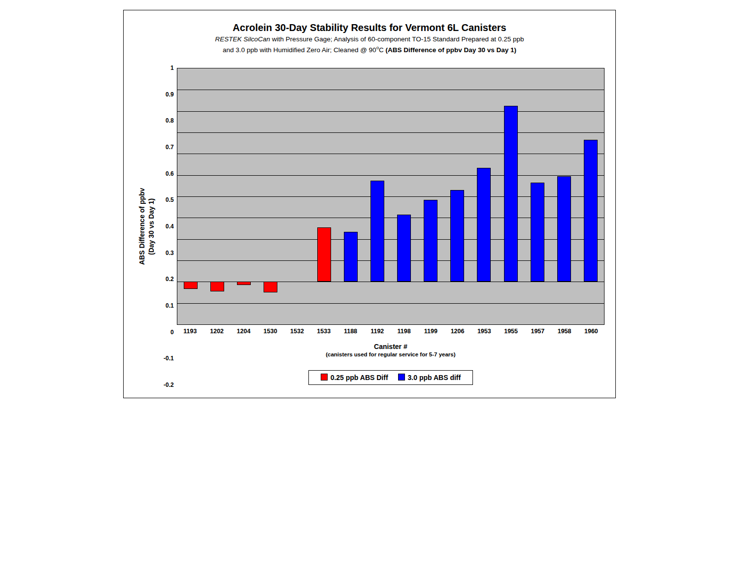Acrolein 30-Day Stability Results for Vermont 6L Canisters
RESTEK SilcoCan with Pressure Gage; Analysis of 60-component TO-15 Standard Prepared at 0.25 ppb
and 3.0 ppb with Humidified Zero Air; Cleaned @ 90oC (ABS Difference of ppbv Day 30 vs Day 1)
ABS Difference of ppbv
(Day 30 vs Day 1)
1 0.9 0.8 0.7 0.6 0.5 0.4 0.3 0.2 0.1 0 -0.1 -0.2
1193
1202
1204
1530
1532
1533
1188
1192
1198
1199
1206
1953
1955
1957
1958
1960
Canister #
(canisters used for regular service for 5-7 years)
0.25 ppb ABS Diff 3.0 ppb ABS diff